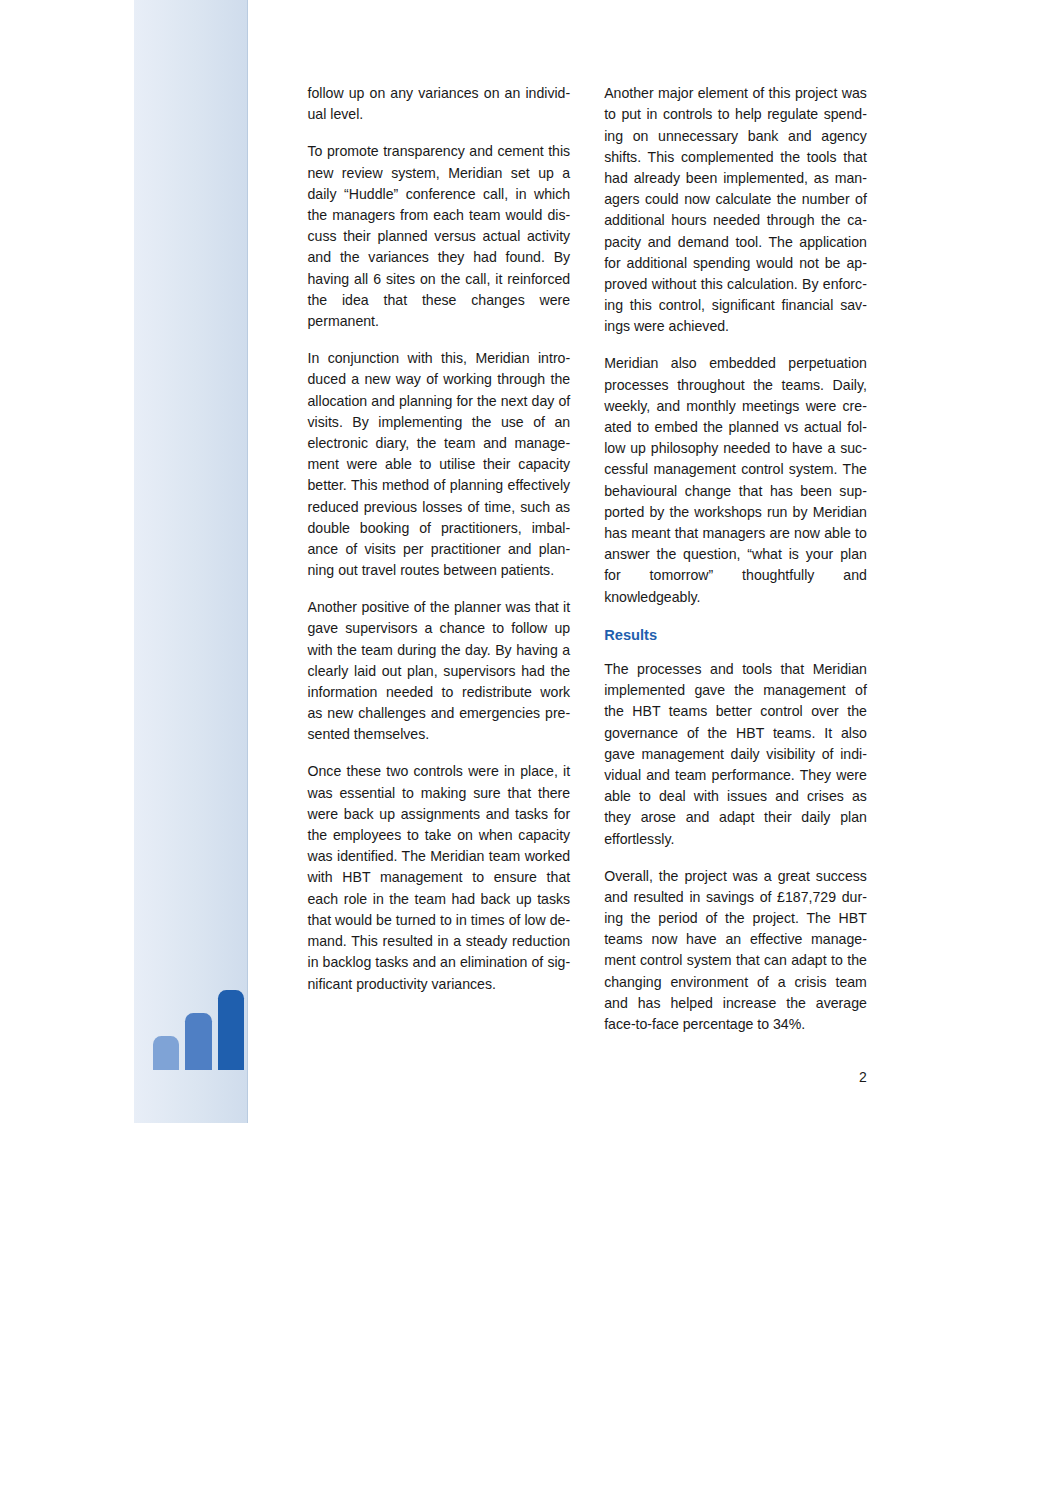follow up on any variances on an individual level.
To promote transparency and cement this new review system, Meridian set up a daily “Huddle” conference call, in which the managers from each team would discuss their planned versus actual activity and the variances they had found. By having all 6 sites on the call, it reinforced the idea that these changes were permanent.
In conjunction with this, Meridian introduced a new way of working through the allocation and planning for the next day of visits. By implementing the use of an electronic diary, the team and management were able to utilise their capacity better. This method of planning effectively reduced previous losses of time, such as double booking of practitioners, imbalance of visits per practitioner and planning out travel routes between patients.
Another positive of the planner was that it gave supervisors a chance to follow up with the team during the day. By having a clearly laid out plan, supervisors had the information needed to redistribute work as new challenges and emergencies presented themselves.
Once these two controls were in place, it was essential to making sure that there were back up assignments and tasks for the employees to take on when capacity was identified. The Meridian team worked with HBT management to ensure that each role in the team had back up tasks that would be turned to in times of low demand. This resulted in a steady reduction in backlog tasks and an elimination of significant productivity variances.
Another major element of this project was to put in controls to help regulate spending on unnecessary bank and agency shifts. This complemented the tools that had already been implemented, as managers could now calculate the number of additional hours needed through the capacity and demand tool. The application for additional spending would not be approved without this calculation. By enforcing this control, significant financial savings were achieved.
Meridian also embedded perpetuation processes throughout the teams. Daily, weekly, and monthly meetings were created to embed the planned vs actual follow up philosophy needed to have a successful management control system. The behavioural change that has been supported by the workshops run by Meridian has meant that managers are now able to answer the question, “what is your plan for tomorrow” thoughtfully and knowledgeably.
Results
The processes and tools that Meridian implemented gave the management of the HBT teams better control over the governance of the HBT teams. It also gave management daily visibility of individual and team performance. They were able to deal with issues and crises as they arose and adapt their daily plan effortlessly.
Overall, the project was a great success and resulted in savings of £187,729 during the period of the project. The HBT teams now have an effective management control system that can adapt to the changing environment of a crisis team and has helped increase the average face-to-face percentage to 34%.
2